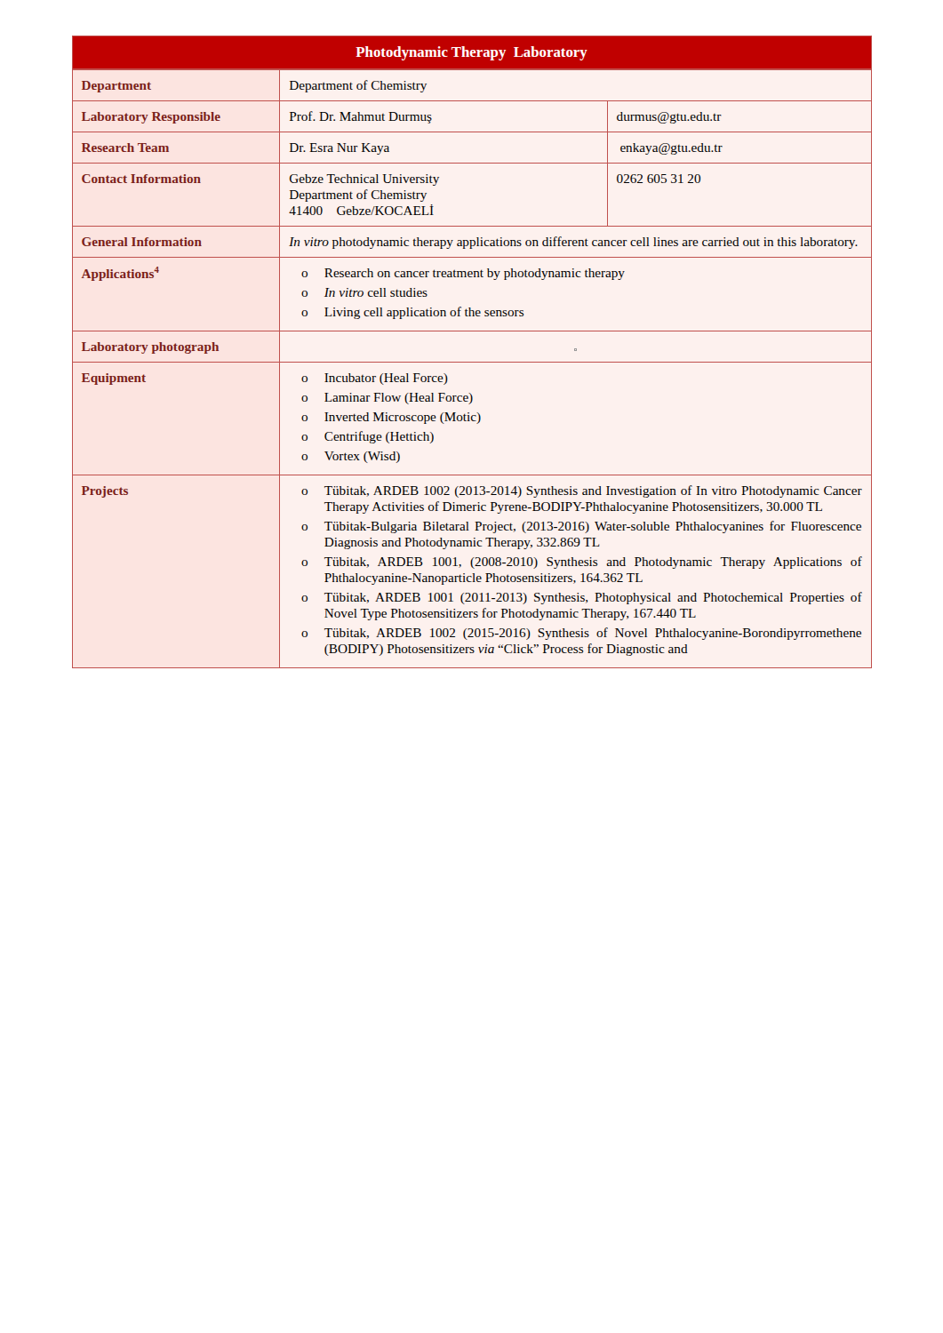Photodynamic Therapy Laboratory
| Department | Department of Chemistry |
| Laboratory Responsible | Prof. Dr. Mahmut Durmuş | durmus@gtu.edu.tr |
| Research Team | Dr. Esra Nur Kaya | enkaya@gtu.edu.tr |
| Contact Information | Gebze Technical University Department of Chemistry 41400 Gebze/KOCAELİ | 0262 605 31 20 |
| General Information | In vitro photodynamic therapy applications on different cancer cell lines are carried out in this laboratory. |
| Applications 4 | Research on cancer treatment by photodynamic therapy In vitro cell studies Living cell application of the sensors |
| Laboratory photograph | |
| Equipment | Incubator (Heal Force) Laminar Flow (Heal Force) Inverted Microscope (Motic) Centrifuge (Hettich) Vortex (Wisd) |
| Projects | Tübitak, ARDEB 1002 (2013-2014) Synthesis and Investigation of In vitro Photodynamic Cancer Therapy Activities of Dimeric Pyrene-BODIPY-Phthalocyanine Photosensitizers, 30.000 TL Tübitak-Bulgaria Biletaral Project, (2013-2016) Water-soluble Phthalocyanines for Fluorescence Diagnosis and Photodynamic Therapy, 332.869 TL Tübitak, ARDEB 1001, (2008-2010) Synthesis and Photodynamic Therapy Applications of Phthalocyanine-Nanoparticle Photosensitizers, 164.362 TL Tübitak, ARDEB 1001 (2011-2013) Synthesis, Photophysical and Photochemical Properties of Novel Type Photosensitizers for Photodynamic Therapy, 167.440 TL Tübitak, ARDEB 1002 (2015-2016) Synthesis of Novel Phthalocyanine-Borondipyrromethene (BODIPY) Photosensitizers via “Click” Process for Diagnostic and |